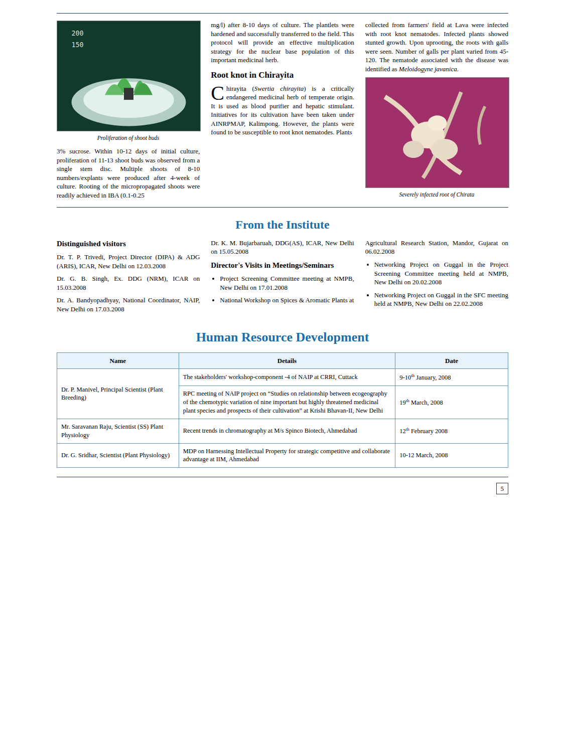Proliferation of shoot buds
3% sucrose. Within 10-12 days of initial culture, proliferation of 11-13 shoot buds was observed from a single stem disc. Multiple shoots of 8-10 numbers/explants were produced after 4-week of culture. Rooting of the micropropagated shoots were readily achieved in IBA (0.1-0.25
mg/l) after 8-10 days of culture. The plantlets were hardened and successfully transferred to the field. This protocol will provide an effective multiplication strategy for the nuclear base population of this important medicinal herb.
Root knot in Chirayita
Chirayita (Swertia chirayita) is a critically endangered medicinal herb of temperate origin. It is used as blood purifier and hepatic stimulant. Initiatives for its cultivation have been taken under AINRPMAP, Kalimpong. However, the plants were found to be susceptible to root knot nematodes. Plants
collected from farmers' field at Lava were infected with root knot nematodes. Infected plants showed stunted growth. Upon uprooting, the roots with galls were seen. Number of galls per plant varied from 45-120. The nematode associated with the disease was identified as Meloidogyne javanica.
Severely infected root of Chirata
From the Institute
Distinguished visitors
Dr. T. P. Trivedi, Project Director (DIPA) & ADG (ARIS), ICAR, New Delhi on 12.03.2008
Dr. G. B. Singh, Ex. DDG (NRM), ICAR on 15.03.2008
Dr. A. Bandyopadhyay, National Coordinator, NAIP, New Delhi on 17.03.2008
Dr. K. M. Bujarbaruah, DDG(AS), ICAR, New Delhi on 15.05.2008
Director's Visits in Meetings/Seminars
Project Screening Committee meeting at NMPB, New Delhi on 17.01.2008
National Workshop on Spices & Aromatic Plants at
Agricultural Research Station, Mandor, Gujarat on 06.02.2008
Networking Project on Guggal in the Project Screening Committee meeting held at NMPB, New Delhi on 20.02.2008
Networking Project on Guggal in the SFC meeting held at NMPB, New Delhi on 22.02.2008
Human Resource Development
| Name | Details | Date |
| --- | --- | --- |
| Dr. P. Manivel, Principal Scientist (Plant Breeding) | The stakeholders' workshop-component -4 of NAIP at CRRI, Cuttack | 9-10 th January, 2008 |
| RPC meeting of NAIP project on “Studies on relationship between ecogeography of the chemotypic variation of nine important but highly threatened medicinal plant species and prospects of their cultivation” at Krishi Bhavan-II, New Delhi | 19 th March, 2008 |
| Mr. Saravanan Raju, Scientist (SS) Plant Physiology | Recent trends in chromatography at M/s Spinco Biotech, Ahmedabad | 12 th February 2008 |
| Dr. G. Sridhar, Scientist (Plant Physiology) | MDP on Harnessing Intellectual Property for strategic competitive and collaborate advantage at IIM, Ahmedabad | 10-12 March, 2008 |
5